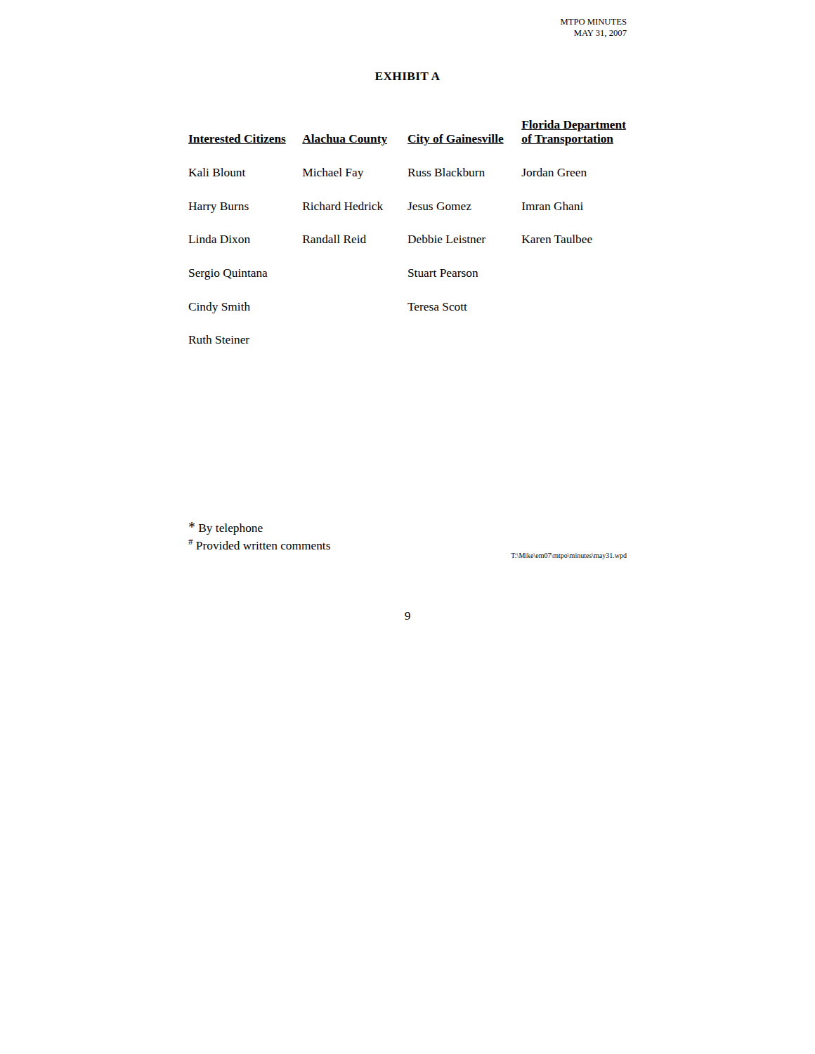MTPO MINUTES
MAY 31, 2007
EXHIBIT A
| Interested Citizens | Alachua County | City of Gainesville | Florida Department of Transportation |
| --- | --- | --- | --- |
| Kali Blount | Michael Fay | Russ Blackburn | Jordan Green |
| Harry Burns | Richard Hedrick | Jesus Gomez | Imran Ghani |
| Linda Dixon | Randall Reid | Debbie Leistner | Karen Taulbee |
| Sergio Quintana | | Stuart Pearson | |
| Cindy Smith | | Teresa Scott | |
| Ruth Steiner | | | |
* By telephone
# Provided written comments
T:\Mike\em07\mtpo\minutes\may31.wpd
9